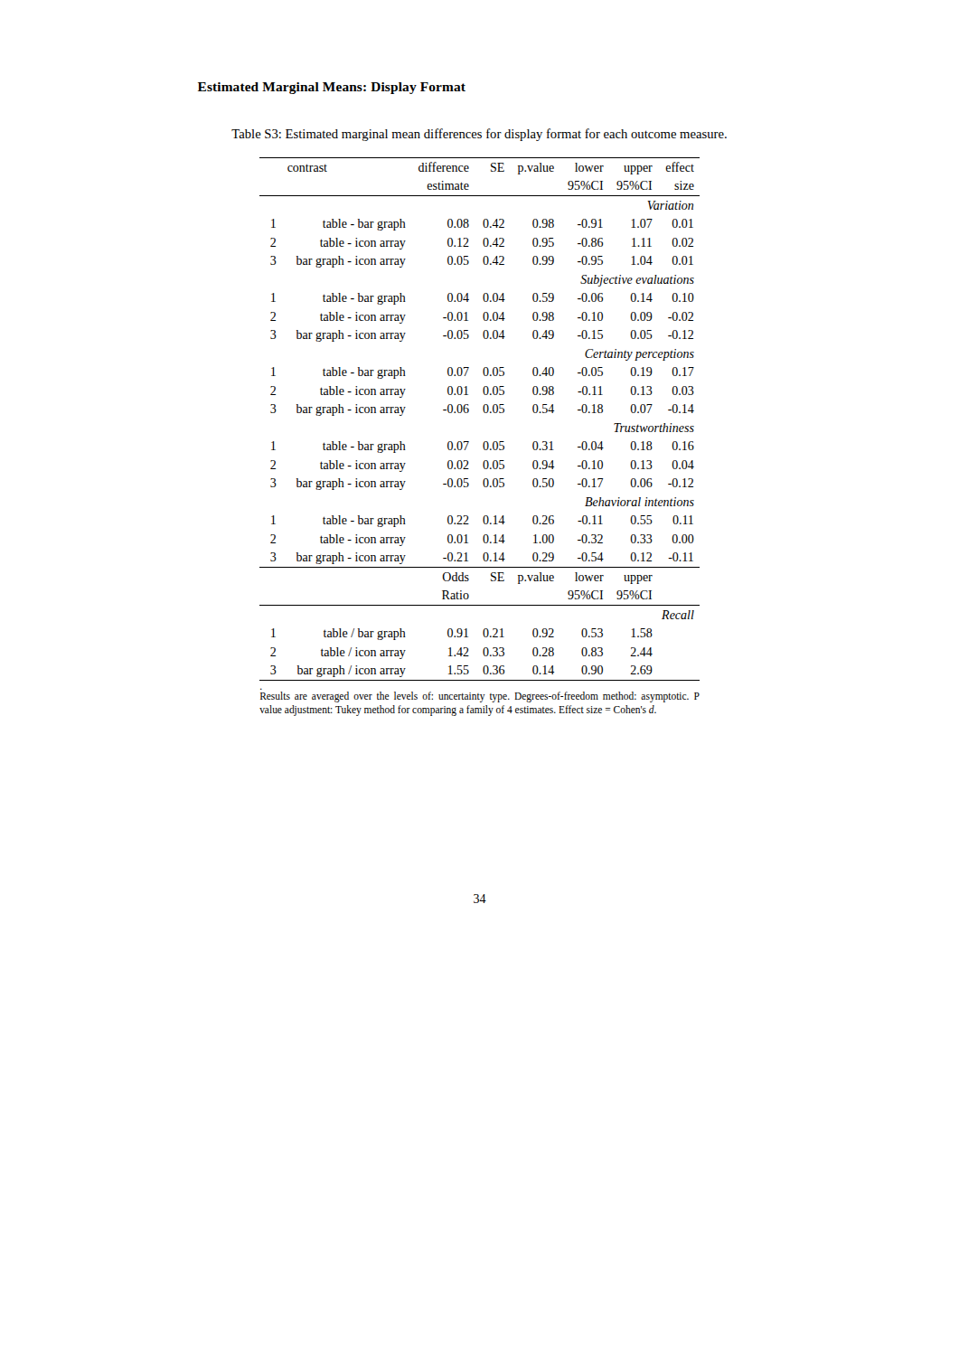Estimated Marginal Means: Display Format
Table S3: Estimated marginal mean differences for display format for each outcome measure.
| | contrast | difference | SE | p.value | lower | upper | effect |
| --- | --- | --- | --- | --- | --- | --- | --- |
| | | estimate | | | 95%CI | 95%CI | size |
| | Variation |
| 1 | table - bar graph | 0.08 | 0.42 | 0.98 | -0.91 | 1.07 | 0.01 |
| 2 | table - icon array | 0.12 | 0.42 | 0.95 | -0.86 | 1.11 | 0.02 |
| 3 | bar graph - icon array | 0.05 | 0.42 | 0.99 | -0.95 | 1.04 | 0.01 |
| | Subjective evaluations |
| 1 | table - bar graph | 0.04 | 0.04 | 0.59 | -0.06 | 0.14 | 0.10 |
| 2 | table - icon array | -0.01 | 0.04 | 0.98 | -0.10 | 0.09 | -0.02 |
| 3 | bar graph - icon array | -0.05 | 0.04 | 0.49 | -0.15 | 0.05 | -0.12 |
| | Certainty perceptions |
| 1 | table - bar graph | 0.07 | 0.05 | 0.40 | -0.05 | 0.19 | 0.17 |
| 2 | table - icon array | 0.01 | 0.05 | 0.98 | -0.11 | 0.13 | 0.03 |
| 3 | bar graph - icon array | -0.06 | 0.05 | 0.54 | -0.18 | 0.07 | -0.14 |
| | Trustworthiness |
| 1 | table - bar graph | 0.07 | 0.05 | 0.31 | -0.04 | 0.18 | 0.16 |
| 2 | table - icon array | 0.02 | 0.05 | 0.94 | -0.10 | 0.13 | 0.04 |
| 3 | bar graph - icon array | -0.05 | 0.05 | 0.50 | -0.17 | 0.06 | -0.12 |
| | Behavioral intentions |
| 1 | table - bar graph | 0.22 | 0.14 | 0.26 | -0.11 | 0.55 | 0.11 |
| 2 | table - icon array | 0.01 | 0.14 | 1.00 | -0.32 | 0.33 | 0.00 |
| 3 | bar graph - icon array | -0.21 | 0.14 | 0.29 | -0.54 | 0.12 | -0.11 |
| | | Odds | SE | p.value | lower | upper | |
| | | Ratio | | | 95%CI | 95%CI | |
| | Recall |
| 1 | table / bar graph | 0.91 | 0.21 | 0.92 | 0.53 | 1.58 | |
| 2 | table / icon array | 1.42 | 0.33 | 0.28 | 0.83 | 2.44 | |
| 3 | bar graph / icon array | 1.55 | 0.36 | 0.14 | 0.90 | 2.69 | |
. Results are averaged over the levels of: uncertainty type. Degrees-of-freedom method: asymptotic. P value adjustment: Tukey method for comparing a family of 4 estimates. Effect size = Cohen's d.
34